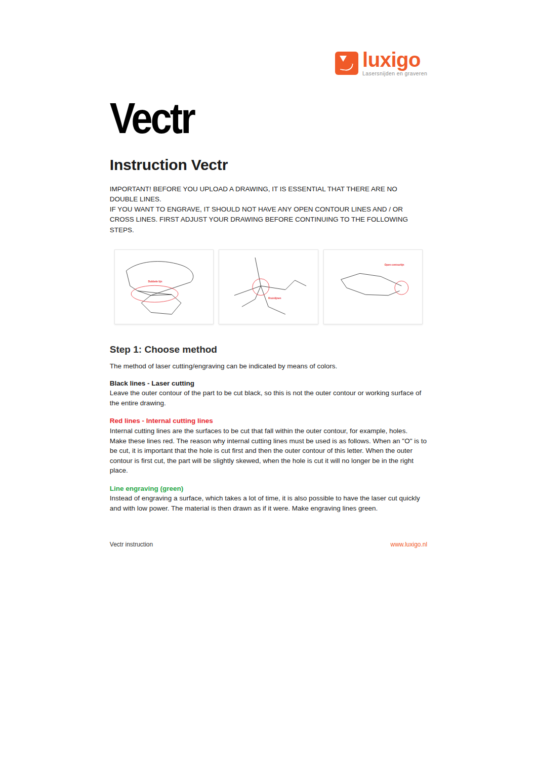luxigo
Lasersnijden en graveren
Vectr
Instruction Vectr
Important! Before you upload a drawing, it is essential that there are no double lines.
If you want to engrave, it should not have any open contour lines and / or cross lines. First adjust your drawing before continuing to the following steps.
Dubbele lijn
Kruislijnen
Open contourlijn
Step 1: Choose method
The method of laser cutting/engraving can be indicated by means of colors.
Black lines - Laser cutting
Leave the outer contour of the part to be cut black, so this is not the outer contour or working surface of the entire drawing.
Red lines - Internal cutting lines
Internal cutting lines are the surfaces to be cut that fall within the outer contour, for example, holes.
Make these lines red. The reason why internal cutting lines must be used is as follows. When an "O" is to be cut, it is important that the hole is cut first and then the outer contour of this letter. When the outer contour is first cut, the part will be slightly skewed, when the hole is cut it will no longer be in the right place.
Line engraving (green)
Instead of engraving a surface, which takes a lot of time, it is also possible to have the laser cut quickly and with low power. The material is then drawn as if it were. Make engraving lines green.
Vectr instruction
www.luxigo.nl